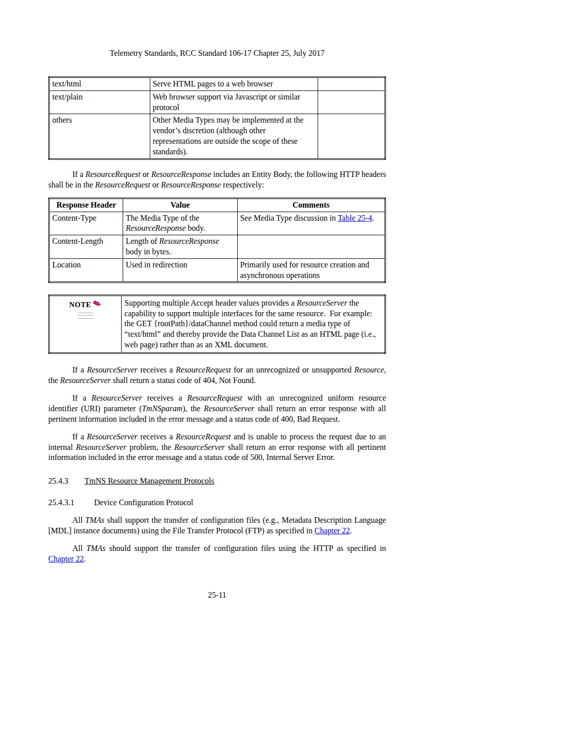Telemetry Standards, RCC Standard 106-17 Chapter 25, July 2017
| text/html | Serve HTML pages to a web browser | |
| text/plain | Web browser support via Javascript or similar protocol | |
| others | Other Media Types may be implemented at the vendor’s discretion (although other representations are outside the scope of these standards). | |
If a ResourceRequest or ResourceResponse includes an Entity Body, the following HTTP headers shall be in the ResourceRequest or ResourceResponse respectively:
| Response Header | Value | Comments |
| --- | --- | --- |
| Content-Type | The Media Type of the ResourceResponse body. | See Media Type discussion in Table 25-4 . |
| Content-Length | Length of ResourceResponse body in bytes. | |
| Location | Used in redirection | Primarily used for resource creation and asynchronous operations |
| NOTE ✎ ——— ——— ——— | Supporting multiple Accept header values provides a ResourceServer the capability to support multiple interfaces for the same resource. For example: the GET {rootPath}/dataChannel method could return a media type of “text/html” and thereby provide the Data Channel List as an HTML page (i.e., web page) rather than as an XML document. |
If a ResourceServer receives a ResourceRequest for an unrecognized or unsupported Resource, the ResourceServer shall return a status code of 404, Not Found.
If a ResourceServer receives a ResourceRequest with an unrecognized uniform resource identifier (URI) parameter (TmNSparam), the ResourceServer shall return an error response with all pertinent information included in the error message and a status code of 400, Bad Request.
If a ResourceServer receives a ResourceRequest and is unable to process the request due to an internal ResourceServer problem, the ResourceServer shall return an error response with all pertinent information included in the error message and a status code of 500, Internal Server Error.
25.4.3 TmNS Resource Management Protocols
25.4.3.1 Device Configuration Protocol
All TMAs shall support the transfer of configuration files (e.g., Metadata Description Language [MDL] instance documents) using the File Transfer Protocol (FTP) as specified in Chapter 22.
All TMAs should support the transfer of configuration files using the HTTP as specified in Chapter 22.
25-11